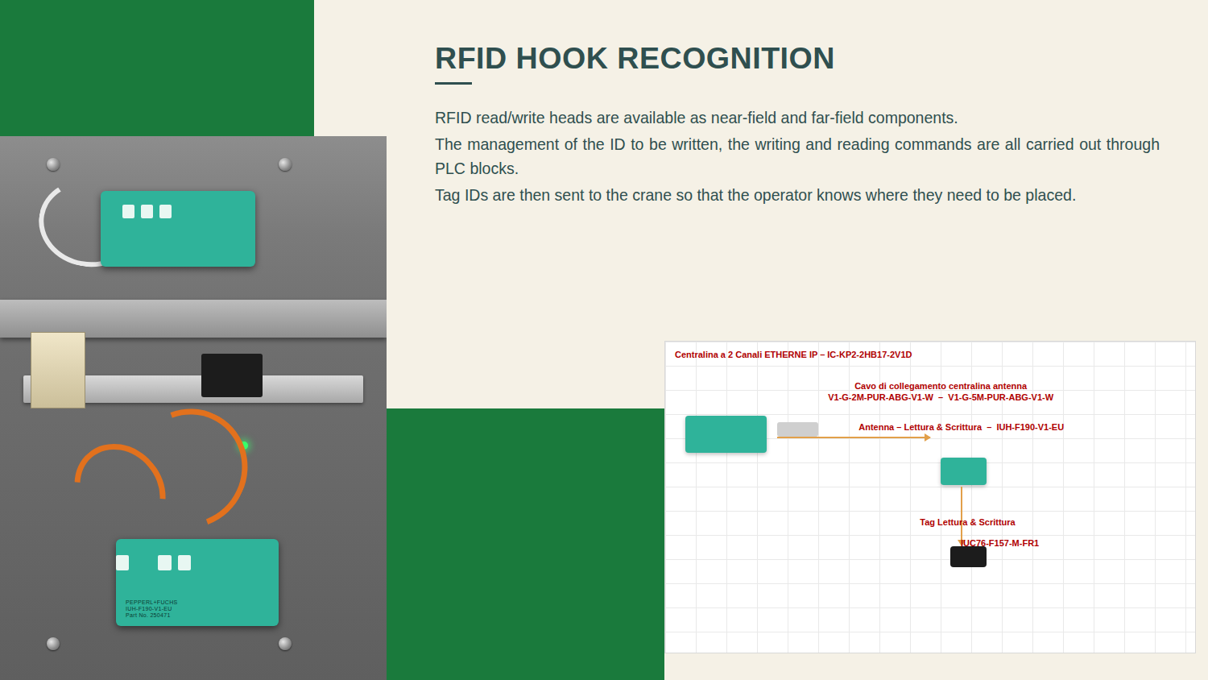PEPPERL+FUCHS
IUH-F190-V1-EU
Part No. 250471
RFID HOOK RECOGNITION
RFID read/write heads are available as near-field and far-field components.
The management of the ID to be written, the writing and reading commands are all carried out through PLC blocks.
Tag IDs are then sent to the crane so that the operator knows where they need to be placed.
Centralina a 2 Canali ETHERNE IP – IC-KP2-2HB17-2V1D
Cavo di collegamento centralina antenna
V1-G-2M-PUR-ABG-V1-W – V1-G-5M-PUR-ABG-V1-W
Antenna – Lettura & Scrittura – IUH-F190-V1-EU
Tag Lettura & Scrittura
IUC76-F157-M-FR1